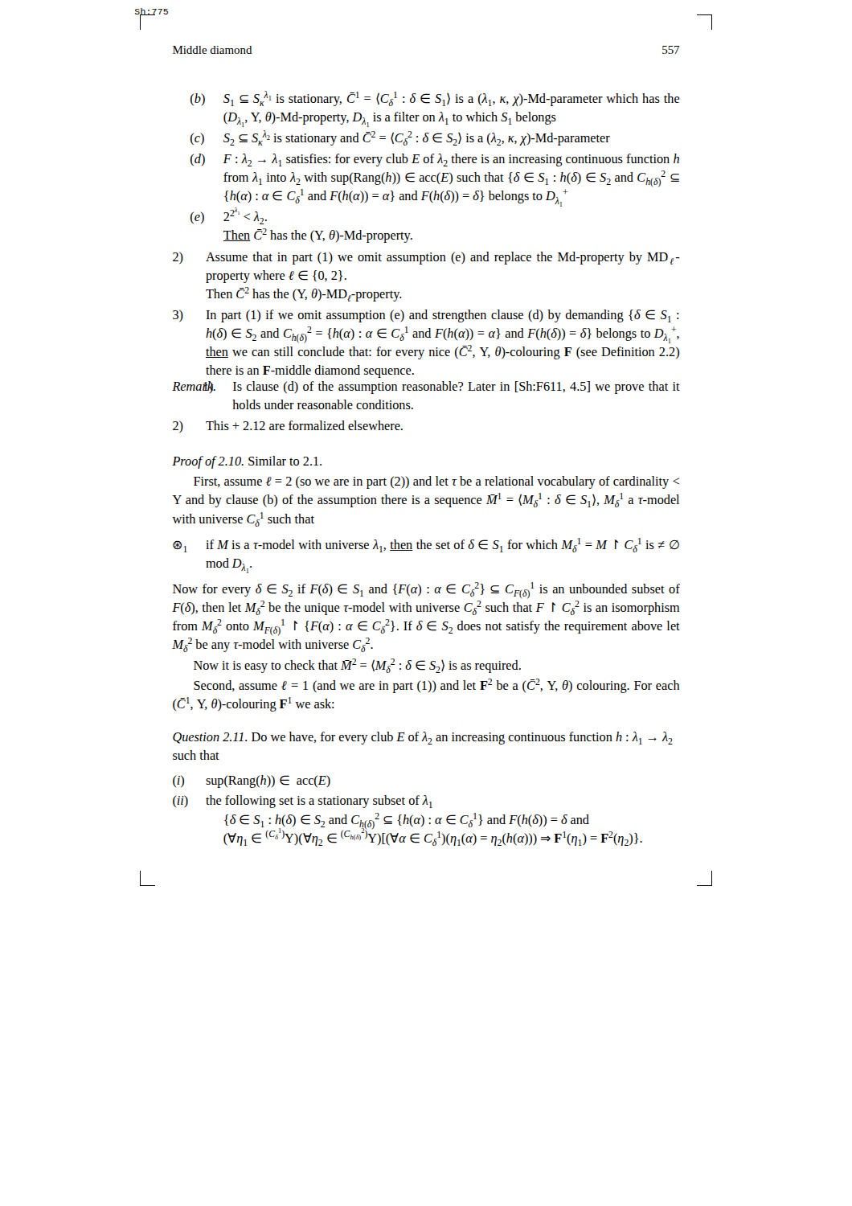Sh:775
Middle diamond 557
(b) S1 ⊆ Sκλ1 is stationary, C̄1 = ⟨Cδ1 : δ ∈ S1⟩ is a (λ1, κ, χ)-Md-parameter which has the (Dλ1, Υ, θ)-Md-property, Dλ1 is a filter on λ1 to which S1 belongs
(c) S2 ⊆ Sκλ2 is stationary and C̄2 = ⟨Cδ2 : δ ∈ S2⟩ is a (λ2, κ, χ)-Md-parameter
(d) F : λ2 → λ1 satisfies: for every club E of λ2 there is an increasing continuous function h from λ1 into λ2 with sup(Rang(h)) ∈ acc(E) such that {δ ∈ S1 : h(δ) ∈ S2 and Ch(δ)2 ⊆ {h(α) : α ∈ Cδ1 and F(h(α)) = α} and F(h(δ)) = δ} belongs to Dλ1+
(e) 22λ1 < λ2.
Then C̄2 has the (Υ, θ)-Md-property.
2) Assume that in part (1) we omit assumption (e) and replace the Md-property by MDℓ-property where ℓ ∈ {0, 2}.
Then C̄2 has the (Υ, θ)-MDℓ-property.
3) In part (1) if we omit assumption (e) and strengthen clause (d) by demanding {δ ∈ S1 : h(δ) ∈ S2 and Ch(δ)2 = {h(α) : α ∈ Cδ1 and F(h(α)) = α} and F(h(δ)) = δ} belongs to Dλ1+, then we can still conclude that: for every nice (C̄2, Υ, θ)-colouring F (see Definition 2.2) there is an F-middle diamond sequence.
Remark.
1) Is clause (d) of the assumption reasonable? Later in [Sh:F611, 4.5] we prove that it holds under reasonable conditions.
2) This + 2.12 are formalized elsewhere.
Proof of 2.10. Similar to 2.1.
First, assume ℓ = 2 (so we are in part (2)) and let τ be a relational vocabulary of cardinality < Υ and by clause (b) of the assumption there is a sequence M̄1 = ⟨Mδ1 : δ ∈ S1⟩, Mδ1 a τ-model with universe Cδ1 such that
⊛1 if M is a τ-model with universe λ1, then the set of δ ∈ S1 for which Mδ1 = M ↾ Cδ1 is ≠ ∅ mod Dλ1.
Now for every δ ∈ S2 if F(δ) ∈ S1 and {F(α) : α ∈ Cδ2} ⊆ CF(δ)1 is an unbounded subset of F(δ), then let Mδ2 be the unique τ-model with universe Cδ2 such that F ↾ Cδ2 is an isomorphism from Mδ2 onto MF(δ)1 ↾ {F(α) : α ∈ Cδ2}. If δ ∈ S2 does not satisfy the requirement above let Mδ2 be any τ-model with universe Cδ2.
Now it is easy to check that M̄2 = ⟨Mδ2 : δ ∈ S2⟩ is as required.
Second, assume ℓ = 1 (and we are in part (1)) and let F2 be a (C̄2, Υ, θ) colouring. For each (C̄1, Υ, θ)-colouring F1 we ask:
Question 2.11. Do we have, for every club E of λ2 an increasing continuous function h : λ1 → λ2 such that
(i) sup(Rang(h)) ∈ acc(E)
(ii) the following set is a stationary subset of λ1
{δ ∈ S1 : h(δ) ∈ S2 and Ch(δ)2 ⊆ {h(α) : α ∈ Cδ1} and F(h(δ)) = δ and
(∀η1 ∈ (Cδ1)Υ)(∀η2 ∈ (Ch(δ)2)Υ)[(∀α ∈ Cδ1)(η1(α) = η2(h(α))) ⇒ F1(η1) = F2(η2)}.